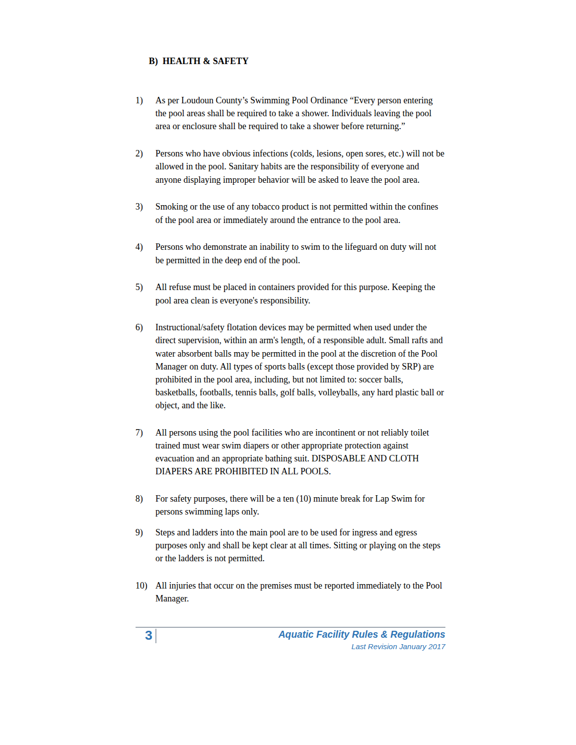B) HEALTH & SAFETY
1) As per Loudoun County’s Swimming Pool Ordinance “Every person entering the pool areas shall be required to take a shower. Individuals leaving the pool area or enclosure shall be required to take a shower before returning.”
2) Persons who have obvious infections (colds, lesions, open sores, etc.) will not be allowed in the pool. Sanitary habits are the responsibility of everyone and anyone displaying improper behavior will be asked to leave the pool area.
3) Smoking or the use of any tobacco product is not permitted within the confines of the pool area or immediately around the entrance to the pool area.
4) Persons who demonstrate an inability to swim to the lifeguard on duty will not be permitted in the deep end of the pool.
5) All refuse must be placed in containers provided for this purpose. Keeping the pool area clean is everyone's responsibility.
6) Instructional/safety flotation devices may be permitted when used under the direct supervision, within an arm's length, of a responsible adult. Small rafts and water absorbent balls may be permitted in the pool at the discretion of the Pool Manager on duty. All types of sports balls (except those provided by SRP) are prohibited in the pool area, including, but not limited to: soccer balls, basketballs, footballs, tennis balls, golf balls, volleyballs, any hard plastic ball or object, and the like.
7) All persons using the pool facilities who are incontinent or not reliably toilet trained must wear swim diapers or other appropriate protection against evacuation and an appropriate bathing suit. DISPOSABLE AND CLOTH DIAPERS ARE PROHIBITED IN ALL POOLS.
8) For safety purposes, there will be a ten (10) minute break for Lap Swim for persons swimming laps only.
9) Steps and ladders into the main pool are to be used for ingress and egress purposes only and shall be kept clear at all times. Sitting or playing on the steps or the ladders is not permitted.
10) All injuries that occur on the premises must be reported immediately to the Pool Manager.
3
Aquatic Facility Rules & Regulations
Last Revision January 2017